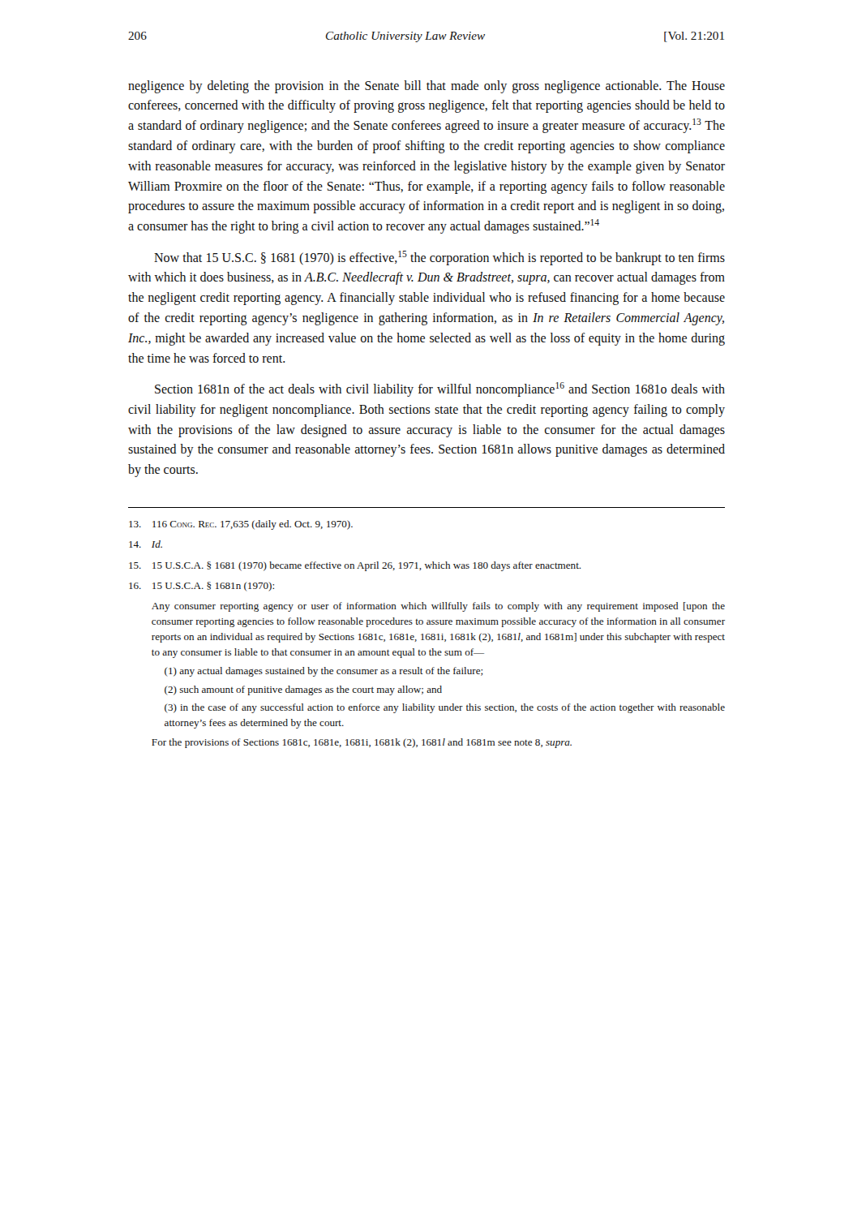206 Catholic University Law Review [Vol. 21:201
negligence by deleting the provision in the Senate bill that made only gross negligence actionable. The House conferees, concerned with the difficulty of proving gross negligence, felt that reporting agencies should be held to a standard of ordinary negligence; and the Senate conferees agreed to insure a greater measure of accuracy.13 The standard of ordinary care, with the burden of proof shifting to the credit reporting agencies to show compliance with reasonable measures for accuracy, was reinforced in the legislative history by the example given by Senator William Proxmire on the floor of the Senate: “Thus, for example, if a reporting agency fails to follow reasonable procedures to assure the maximum possible accuracy of information in a credit report and is negligent in so doing, a consumer has the right to bring a civil action to recover any actual damages sustained.”14
Now that 15 U.S.C. § 1681 (1970) is effective,15 the corporation which is reported to be bankrupt to ten firms with which it does business, as in A.B.C. Needlecraft v. Dun & Bradstreet, supra, can recover actual damages from the negligent credit reporting agency. A financially stable individual who is refused financing for a home because of the credit reporting agency’s negligence in gathering information, as in In re Retailers Commercial Agency, Inc., might be awarded any increased value on the home selected as well as the loss of equity in the home during the time he was forced to rent.
Section 1681n of the act deals with civil liability for willful noncompliance16 and Section 1681o deals with civil liability for negligent noncompliance. Both sections state that the credit reporting agency failing to comply with the provisions of the law designed to assure accuracy is liable to the consumer for the actual damages sustained by the consumer and reasonable attorney’s fees. Section 1681n allows punitive damages as determined by the courts.
116 Cong. Rec. 17,635 (daily ed. Oct. 9, 1970).
Id.
15 U.S.C.A. § 1681 (1970) became effective on April 26, 1971, which was 180 days after enactment.
15 U.S.C.A. § 1681n (1970):
Any consumer reporting agency or user of information which willfully fails to comply with any requirement imposed [upon the consumer reporting agencies to follow reasonable procedures to assure maximum possible accuracy of the information in all consumer reports on an individual as required by Sections 1681c, 1681e, 1681i, 1681k (2), 1681l, and 1681m] under this subchapter with respect to any consumer is liable to that consumer in an amount equal to the sum of—
(1) any actual damages sustained by the consumer as a result of the failure;
(2) such amount of punitive damages as the court may allow; and
(3) in the case of any successful action to enforce any liability under this section, the costs of the action together with reasonable attorney’s fees as determined by the court.
For the provisions of Sections 1681c, 1681e, 1681i, 1681k (2), 1681l and 1681m see note 8, supra.